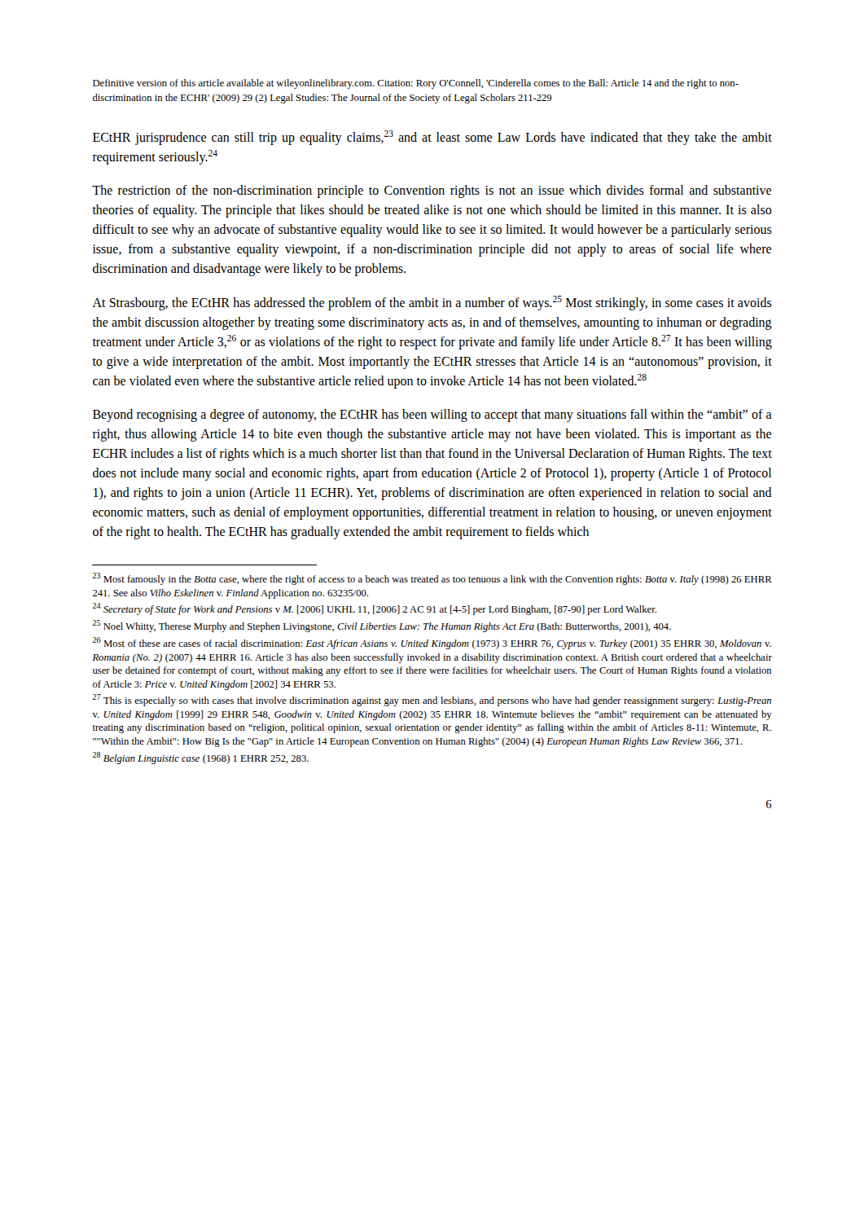Definitive version of this article available at wileyonlinelibrary.com. Citation: Rory O'Connell, 'Cinderella comes to the Ball: Article 14 and the right to non-discrimination in the ECHR' (2009) 29 (2) Legal Studies: The Journal of the Society of Legal Scholars 211-229
ECtHR jurisprudence can still trip up equality claims,23 and at least some Law Lords have indicated that they take the ambit requirement seriously.24
The restriction of the non-discrimination principle to Convention rights is not an issue which divides formal and substantive theories of equality. The principle that likes should be treated alike is not one which should be limited in this manner. It is also difficult to see why an advocate of substantive equality would like to see it so limited. It would however be a particularly serious issue, from a substantive equality viewpoint, if a non-discrimination principle did not apply to areas of social life where discrimination and disadvantage were likely to be problems.
At Strasbourg, the ECtHR has addressed the problem of the ambit in a number of ways.25 Most strikingly, in some cases it avoids the ambit discussion altogether by treating some discriminatory acts as, in and of themselves, amounting to inhuman or degrading treatment under Article 3,26 or as violations of the right to respect for private and family life under Article 8.27 It has been willing to give a wide interpretation of the ambit. Most importantly the ECtHR stresses that Article 14 is an “autonomous” provision, it can be violated even where the substantive article relied upon to invoke Article 14 has not been violated.28
Beyond recognising a degree of autonomy, the ECtHR has been willing to accept that many situations fall within the “ambit” of a right, thus allowing Article 14 to bite even though the substantive article may not have been violated. This is important as the ECHR includes a list of rights which is a much shorter list than that found in the Universal Declaration of Human Rights. The text does not include many social and economic rights, apart from education (Article 2 of Protocol 1), property (Article 1 of Protocol 1), and rights to join a union (Article 11 ECHR). Yet, problems of discrimination are often experienced in relation to social and economic matters, such as denial of employment opportunities, differential treatment in relation to housing, or uneven enjoyment of the right to health. The ECtHR has gradually extended the ambit requirement to fields which
23 Most famously in the Botta case, where the right of access to a beach was treated as too tenuous a link with the Convention rights: Botta v. Italy (1998) 26 EHRR 241. See also Vilho Eskelinen v. Finland Application no. 63235/00.
24 Secretary of State for Work and Pensions v M. [2006] UKHL 11, [2006] 2 AC 91 at [4-5] per Lord Bingham, [87-90] per Lord Walker.
25 Noel Whitty, Therese Murphy and Stephen Livingstone, Civil Liberties Law: The Human Rights Act Era (Bath: Butterworths, 2001), 404.
26 Most of these are cases of racial discrimination: East African Asians v. United Kingdom (1973) 3 EHRR 76, Cyprus v. Turkey (2001) 35 EHRR 30, Moldovan v. Romania (No. 2) (2007) 44 EHRR 16. Article 3 has also been successfully invoked in a disability discrimination context. A British court ordered that a wheelchair user be detained for contempt of court, without making any effort to see if there were facilities for wheelchair users. The Court of Human Rights found a violation of Article 3: Price v. United Kingdom [2002] 34 EHRR 53.
27 This is especially so with cases that involve discrimination against gay men and lesbians, and persons who have had gender reassignment surgery: Lustig-Prean v. United Kingdom [1999] 29 EHRR 548, Goodwin v. United Kingdom (2002) 35 EHRR 18. Wintemute believes the “ambit” requirement can be attenuated by treating any discrimination based on “religion, political opinion, sexual orientation or gender identity” as falling within the ambit of Articles 8-11: Wintemute, R. ""Within the Ambit": How Big Is the "Gap" in Article 14 European Convention on Human Rights" (2004) (4) European Human Rights Law Review 366, 371.
28 Belgian Linguistic case (1968) 1 EHRR 252, 283.
6